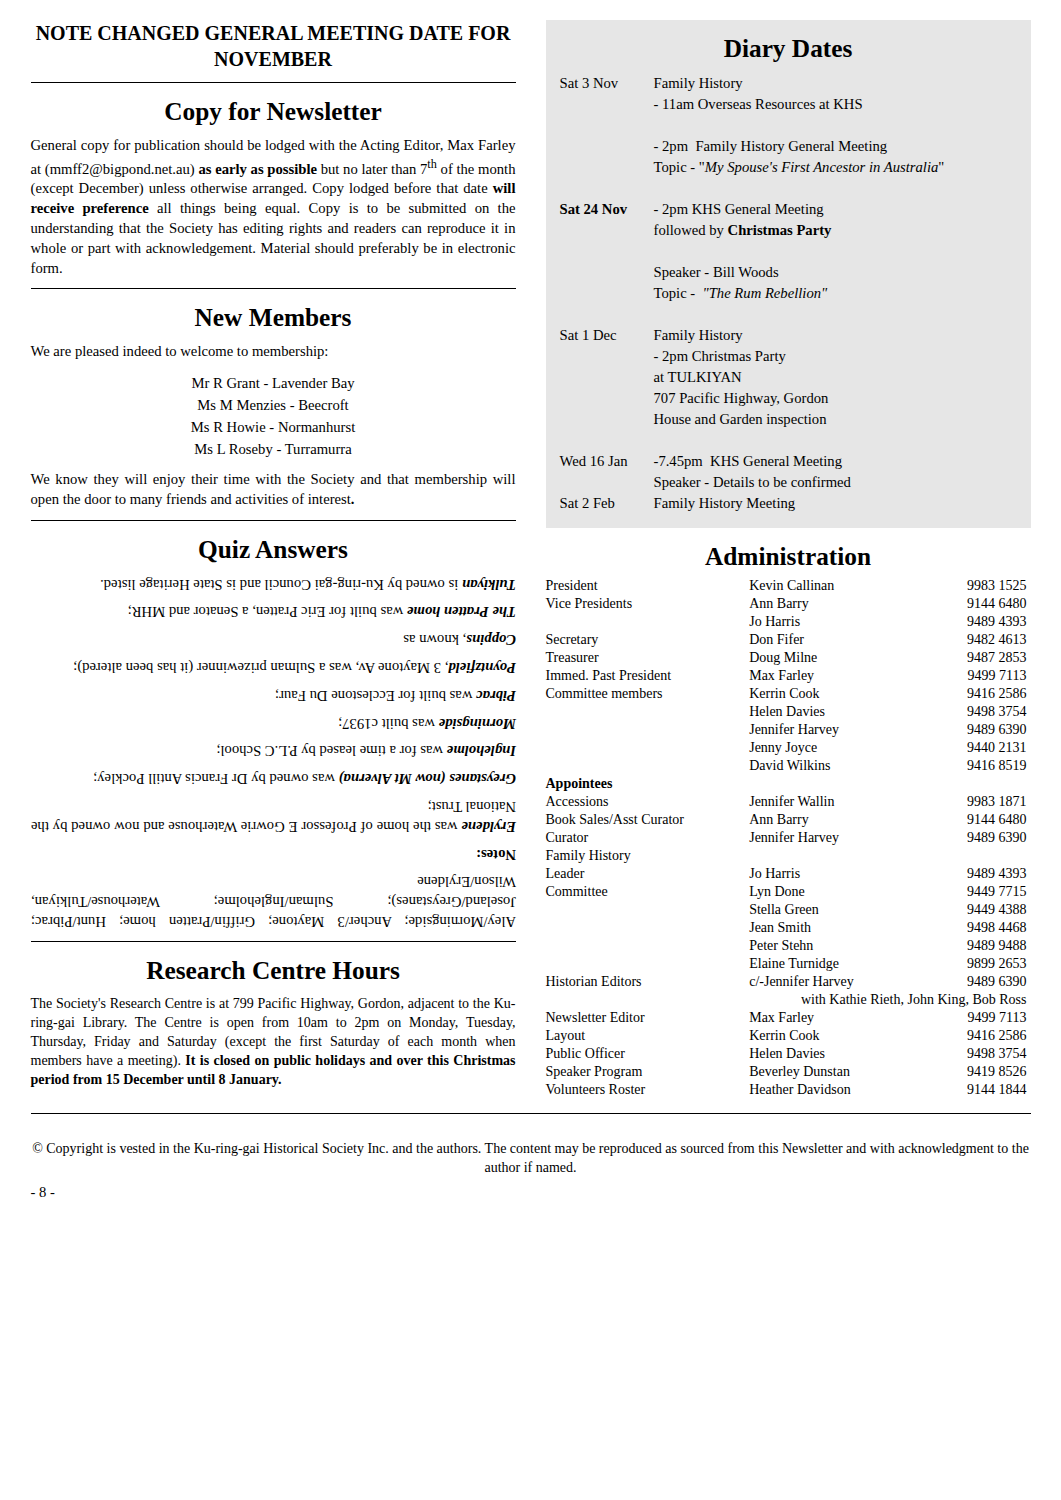NOTE CHANGED GENERAL MEETING DATE FOR NOVEMBER
Copy for Newsletter
General copy for publication should be lodged with the Acting Editor, Max Farley at (mmff2@bigpond.net.au) as early as possible but no later than 7th of the month (except December) unless otherwise arranged. Copy lodged before that date will receive preference all things being equal. Copy is to be submitted on the understanding that the Society has editing rights and readers can reproduce it in whole or part with acknowledgement. Material should preferably be in electronic form.
New Members
We are pleased indeed to welcome to membership:
Mr R Grant - Lavender Bay
Ms M Menzies - Beecroft
Ms R Howie - Normanhurst
Ms L Roseby - Turramurra
We know they will enjoy their time with the Society and that membership will open the door to many friends and activities of interest.
Quiz Answers
Aley/Morningside; Ancher/3 Maytone; Griffin/Pratten home; Hunt/Pibrac; Joseland/Greystanes); Sulman/Ingleholme; Waterhouse/Tulkiyan, Wilson/Eryldene
Notes:
Eryldene was the home of Professor E Gowrie Waterhouse and now owned by the National Trust;
Greystanes (now Mt Alverna) was owned by Dr Francis Antill Pockley;
Ingleholme was for a time leased by P.L.C School;
Morningside was built c1937;
Pibrac was built for Ecclestone Du Faur;
Poyntzfield, 3 Maytone Av, was a Sulman prizewinner (it has been altered);
Coppins, known as
The Pratten home was built for Eric Pratten, a Senator and MHR;
Tulkiyan is owned by Ku-ring-gai Council and is State Heritage listed.
Research Centre Hours
The Society's Research Centre is at 799 Pacific Highway, Gordon, adjacent to the Ku-ring-gai Library. The Centre is open from 10am to 2pm on Monday, Tuesday, Thursday, Friday and Saturday (except the first Saturday of each month when members have a meeting). It is closed on public holidays and over this Christmas period from 15 December until 8 January.
Diary Dates
| Sat 3 Nov | Family History |
| | - 11am Overseas Resources at KHS |
| | - 2pm Family History General Meeting |
| | Topic - " My Spouse's First Ancestor in Australia " |
| Sat 24 Nov | - 2pm KHS General Meeting |
| | followed by Christmas Party |
| | Speaker - Bill Woods |
| | Topic - "The Rum Rebellion" |
| Sat 1 Dec | Family History |
| | - 2pm Christmas Party |
| | at TULKIYAN |
| | 707 Pacific Highway, Gordon |
| | House and Garden inspection |
| Wed 16 Jan | -7.45pm KHS General Meeting |
| | Speaker - Details to be confirmed |
| Sat 2 Feb | Family History Meeting |
Administration
| President | Kevin Callinan | 9983 1525 |
| Vice Presidents | Ann Barry | 9144 6480 |
| | Jo Harris | 9489 4393 |
| Secretary | Don Fifer | 9482 4613 |
| Treasurer | Doug Milne | 9487 2853 |
| Immed. Past President | Max Farley | 9499 7113 |
| Committee members | Kerrin Cook | 9416 2586 |
| | Helen Davies | 9498 3754 |
| | Jennifer Harvey | 9489 6390 |
| | Jenny Joyce | 9440 2131 |
| | David Wilkins | 9416 8519 |
| Appointees | | |
| Accessions | Jennifer Wallin | 9983 1871 |
| Book Sales/Asst Curator | Ann Barry | 9144 6480 |
| Curator | Jennifer Harvey | 9489 6390 |
| Family History | | |
| Leader | Jo Harris | 9489 4393 |
| Committee | Lyn Done | 9449 7715 |
| | Stella Green | 9449 4388 |
| | Jean Smith | 9498 4468 |
| | Peter Stehn | 9489 9488 |
| | Elaine Turnidge | 9899 2653 |
| Historian Editors | c/-Jennifer Harvey | 9489 6390 |
| with Kathie Rieth, John King, Bob Ross |
| Newsletter Editor | Max Farley | 9499 7113 |
| Layout | Kerrin Cook | 9416 2586 |
| Public Officer | Helen Davies | 9498 3754 |
| Speaker Program | Beverley Dunstan | 9419 8526 |
| Volunteers Roster | Heather Davidson | 9144 1844 |
© Copyright is vested in the Ku-ring-gai Historical Society Inc. and the authors. The content may be reproduced as sourced from this Newsletter and with acknowledgment to the author if named.
- 8 -